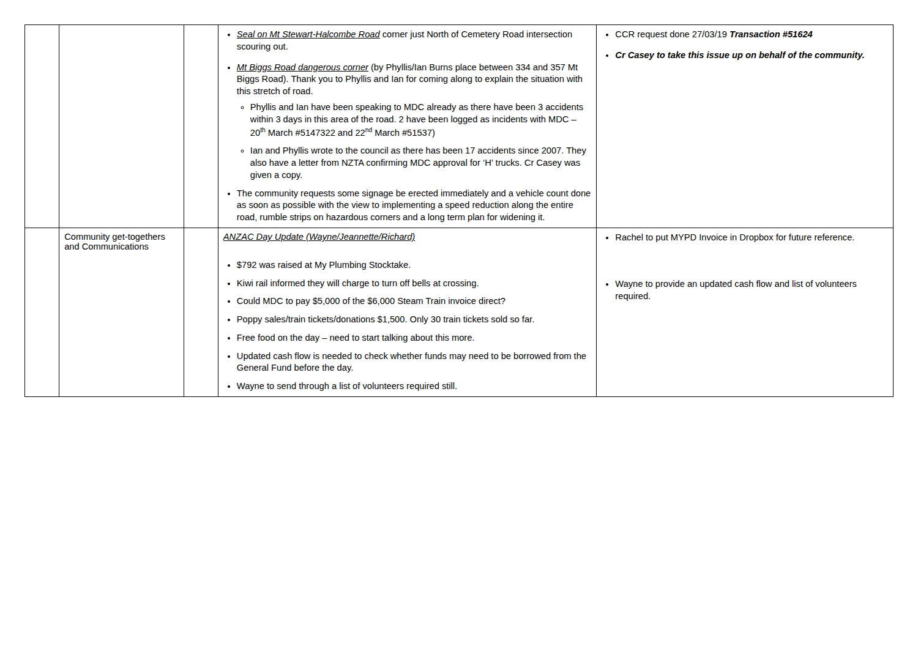| | | | Seal on Mt Stewart-Halcombe Road corner just North of Cemetery Road intersection scouring out. Mt Biggs Road dangerous corner (by Phyllis/Ian Burns place between 334 and 357 Mt Biggs Road). Thank you to Phyllis and Ian for coming along to explain the situation with this stretch of road. Phyllis and Ian have been speaking to MDC already as there have been 3 accidents within 3 days in this area of the road. 2 have been logged as incidents with MDC – 20 th March #5147322 and 22 nd March #51537) Ian and Phyllis wrote to the council as there has been 17 accidents since 2007. They also have a letter from NZTA confirming MDC approval for ‘H’ trucks. Cr Casey was given a copy. The community requests some signage be erected immediately and a vehicle count done as soon as possible with the view to implementing a speed reduction along the entire road, rumble strips on hazardous corners and a long term plan for widening it. | CCR request done 27/03/19 Transaction #51624 Cr Casey to take this issue up on behalf of the community. |
| | Community get-togethers and Communications | | ANZAC Day Update (Wayne/Jeannette/Richard) $792 was raised at My Plumbing Stocktake. Kiwi rail informed they will charge to turn off bells at crossing. Could MDC to pay $5,000 of the $6,000 Steam Train invoice direct? Poppy sales/train tickets/donations $1,500. Only 30 train tickets sold so far. Free food on the day – need to start talking about this more. Updated cash flow is needed to check whether funds may need to be borrowed from the General Fund before the day. Wayne to send through a list of volunteers required still. | Rachel to put MYPD Invoice in Dropbox for future reference. Wayne to provide an updated cash flow and list of volunteers required. |